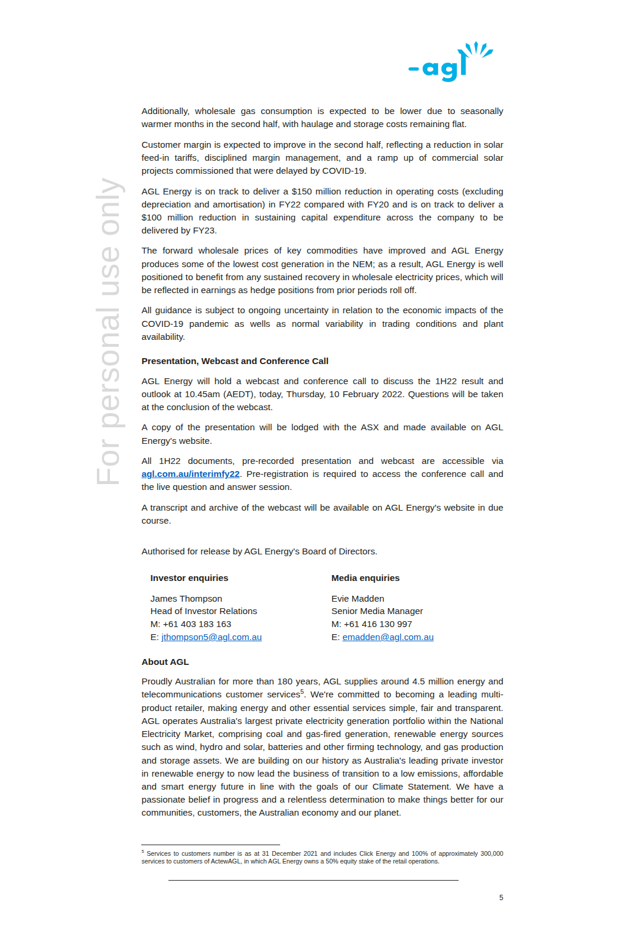For personal use only
Additionally, wholesale gas consumption is expected to be lower due to seasonally warmer months in the second half, with haulage and storage costs remaining flat.
Customer margin is expected to improve in the second half, reflecting a reduction in solar feed-in tariffs, disciplined margin management, and a ramp up of commercial solar projects commissioned that were delayed by COVID-19.
AGL Energy is on track to deliver a $150 million reduction in operating costs (excluding depreciation and amortisation) in FY22 compared with FY20 and is on track to deliver a $100 million reduction in sustaining capital expenditure across the company to be delivered by FY23.
The forward wholesale prices of key commodities have improved and AGL Energy produces some of the lowest cost generation in the NEM; as a result, AGL Energy is well positioned to benefit from any sustained recovery in wholesale electricity prices, which will be reflected in earnings as hedge positions from prior periods roll off.
All guidance is subject to ongoing uncertainty in relation to the economic impacts of the COVID-19 pandemic as wells as normal variability in trading conditions and plant availability.
Presentation, Webcast and Conference Call
AGL Energy will hold a webcast and conference call to discuss the 1H22 result and outlook at 10.45am (AEDT), today, Thursday, 10 February 2022. Questions will be taken at the conclusion of the webcast.
A copy of the presentation will be lodged with the ASX and made available on AGL Energy's website.
All 1H22 documents, pre-recorded presentation and webcast are accessible via agl.com.au/interimfy22. Pre-registration is required to access the conference call and the live question and answer session.
A transcript and archive of the webcast will be available on AGL Energy's website in due course.
Authorised for release by AGL Energy's Board of Directors.
Investor enquiries
James Thompson
Head of Investor Relations
M: +61 403 183 163
E: jthompson5@agl.com.au
Media enquiries
Evie Madden
Senior Media Manager
M: +61 416 130 997
E: emadden@agl.com.au
About AGL
Proudly Australian for more than 180 years, AGL supplies around 4.5 million energy and telecommunications customer services5. We're committed to becoming a leading multi-product retailer, making energy and other essential services simple, fair and transparent. AGL operates Australia's largest private electricity generation portfolio within the National Electricity Market, comprising coal and gas-fired generation, renewable energy sources such as wind, hydro and solar, batteries and other firming technology, and gas production and storage assets. We are building on our history as Australia's leading private investor in renewable energy to now lead the business of transition to a low emissions, affordable and smart energy future in line with the goals of our Climate Statement. We have a passionate belief in progress and a relentless determination to make things better for our communities, customers, the Australian economy and our planet.
5 Services to customers number is as at 31 December 2021 and includes Click Energy and 100% of approximately 300,000 services to customers of ActewAGL, in which AGL Energy owns a 50% equity stake of the retail operations.
5